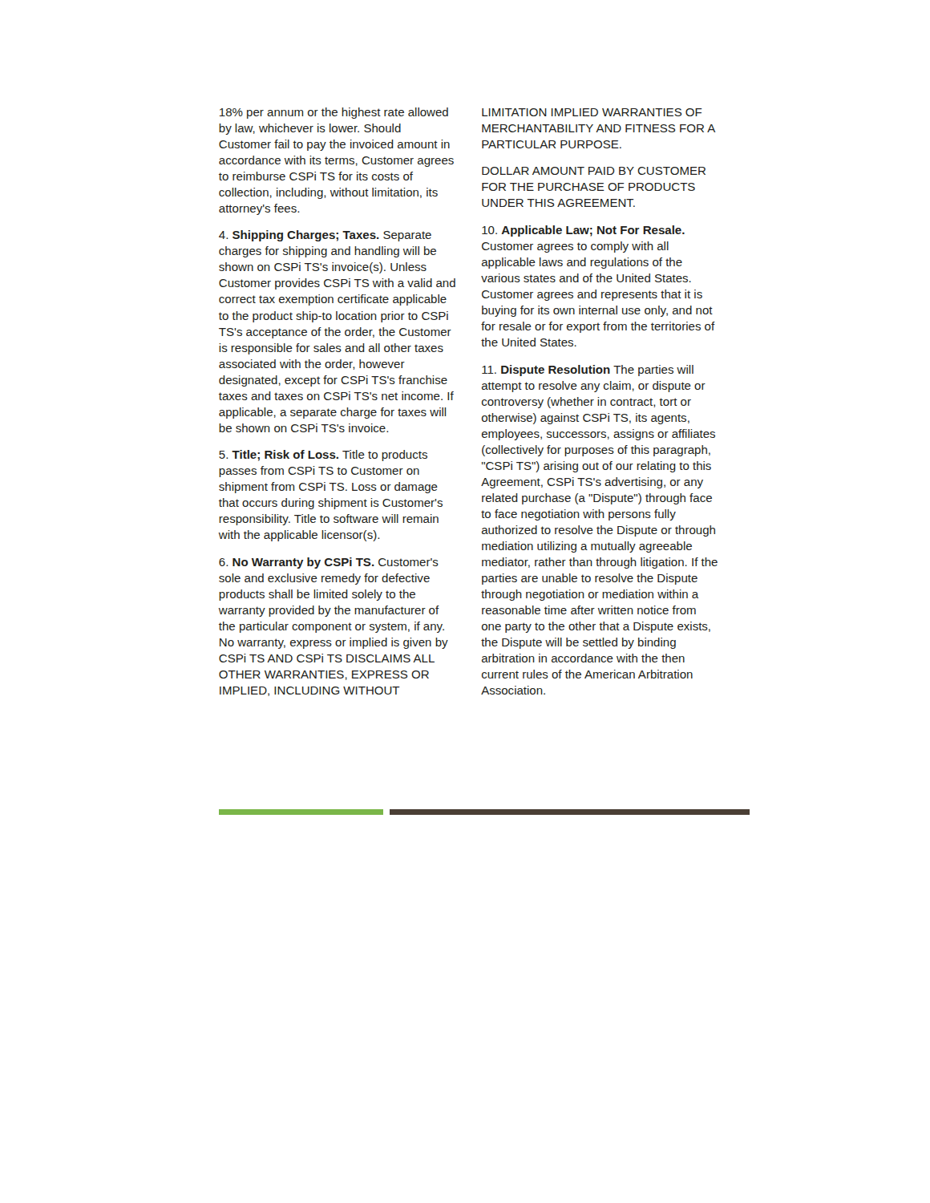18% per annum or the highest rate allowed by law, whichever is lower. Should Customer fail to pay the invoiced amount in accordance with its terms, Customer agrees to reimburse CSPi TS for its costs of collection, including, without limitation, its attorney's fees.
4. Shipping Charges; Taxes. Separate charges for shipping and handling will be shown on CSPi TS's invoice(s). Unless Customer provides CSPi TS with a valid and correct tax exemption certificate applicable to the product ship-to location prior to CSPi TS's acceptance of the order, the Customer is responsible for sales and all other taxes associated with the order, however designated, except for CSPi TS's franchise taxes and taxes on CSPi TS's net income. If applicable, a separate charge for taxes will be shown on CSPi TS's invoice.
5. Title; Risk of Loss. Title to products passes from CSPi TS to Customer on shipment from CSPi TS. Loss or damage that occurs during shipment is Customer's responsibility. Title to software will remain with the applicable licensor(s).
6. No Warranty by CSPi TS. Customer's sole and exclusive remedy for defective products shall be limited solely to the warranty provided by the manufacturer of the particular component or system, if any. No warranty, express or implied is given by CSPi TS AND CSPi TS DISCLAIMS ALL OTHER WARRANTIES, EXPRESS OR IMPLIED, INCLUDING WITHOUT LIMITATION IMPLIED WARRANTIES OF MERCHANTABILITY AND FITNESS FOR A PARTICULAR PURPOSE.
DOLLAR AMOUNT PAID BY CUSTOMER FOR THE PURCHASE OF PRODUCTS UNDER THIS AGREEMENT.
10. Applicable Law; Not For Resale. Customer agrees to comply with all applicable laws and regulations of the various states and of the United States. Customer agrees and represents that it is buying for its own internal use only, and not for resale or for export from the territories of the United States.
11. Dispute Resolution The parties will attempt to resolve any claim, or dispute or controversy (whether in contract, tort or otherwise) against CSPi TS, its agents, employees, successors, assigns or affiliates (collectively for purposes of this paragraph, "CSPi TS") arising out of our relating to this Agreement, CSPi TS's advertising, or any related purchase (a "Dispute") through face to face negotiation with persons fully authorized to resolve the Dispute or through mediation utilizing a mutually agreeable mediator, rather than through litigation. If the parties are unable to resolve the Dispute through negotiation or mediation within a reasonable time after written notice from one party to the other that a Dispute exists, the Dispute will be settled by binding arbitration in accordance with the then current rules of the American Arbitration Association.